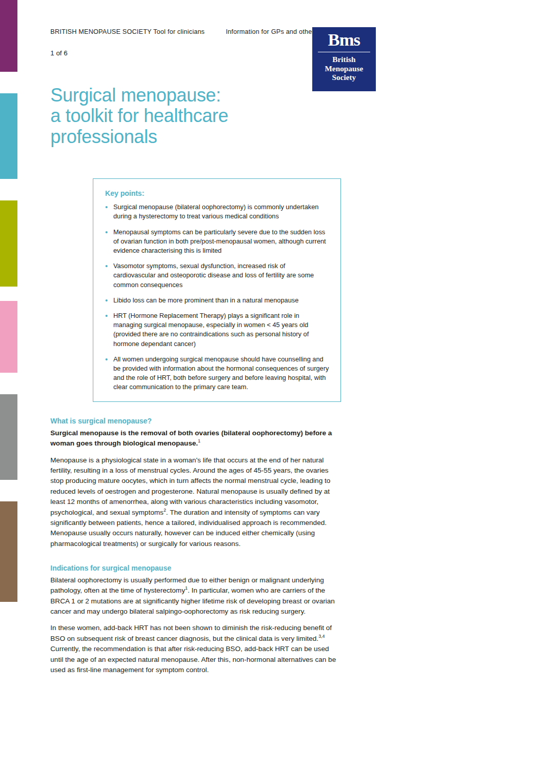BRITISH MENOPAUSE SOCIETY Tool for clinicians
Information for GPs and other health professionals
1 of 6
Bms
British
Menopause
Society
Surgical menopause:
a toolkit for healthcare professionals
Key points:
Surgical menopause (bilateral oophorectomy) is commonly undertaken during a hysterectomy to treat various medical conditions
Menopausal symptoms can be particularly severe due to the sudden loss of ovarian function in both pre/post-menopausal women, although current evidence characterising this is limited
Vasomotor symptoms, sexual dysfunction, increased risk of cardiovascular and osteoporotic disease and loss of fertility are some common consequences
Libido loss can be more prominent than in a natural menopause
HRT (Hormone Replacement Therapy) plays a significant role in managing surgical menopause, especially in women < 45 years old (provided there are no contraindications such as personal history of hormone dependant cancer)
All women undergoing surgical menopause should have counselling and be provided with information about the hormonal consequences of surgery and the role of HRT, both before surgery and before leaving hospital, with clear communication to the primary care team.
What is surgical menopause?
Surgical menopause is the removal of both ovaries (bilateral oophorectomy) before a woman goes through biological menopause.1
Menopause is a physiological state in a woman's life that occurs at the end of her natural fertility, resulting in a loss of menstrual cycles. Around the ages of 45-55 years, the ovaries stop producing mature oocytes, which in turn affects the normal menstrual cycle, leading to reduced levels of oestrogen and progesterone. Natural menopause is usually defined by at least 12 months of amenorrhea, along with various characteristics including vasomotor, psychological, and sexual symptoms2. The duration and intensity of symptoms can vary significantly between patients, hence a tailored, individualised approach is recommended. Menopause usually occurs naturally, however can be induced either chemically (using pharmacological treatments) or surgically for various reasons.
Indications for surgical menopause
Bilateral oophorectomy is usually performed due to either benign or malignant underlying pathology, often at the time of hysterectomy1. In particular, women who are carriers of the BRCA 1 or 2 mutations are at significantly higher lifetime risk of developing breast or ovarian cancer and may undergo bilateral salpingo-oophorectomy as risk reducing surgery.
In these women, add-back HRT has not been shown to diminish the risk-reducing benefit of BSO on subsequent risk of breast cancer diagnosis, but the clinical data is very limited.3,4 Currently, the recommendation is that after risk-reducing BSO, add-back HRT can be used until the age of an expected natural menopause. After this, non-hormonal alternatives can be used as first-line management for symptom control.